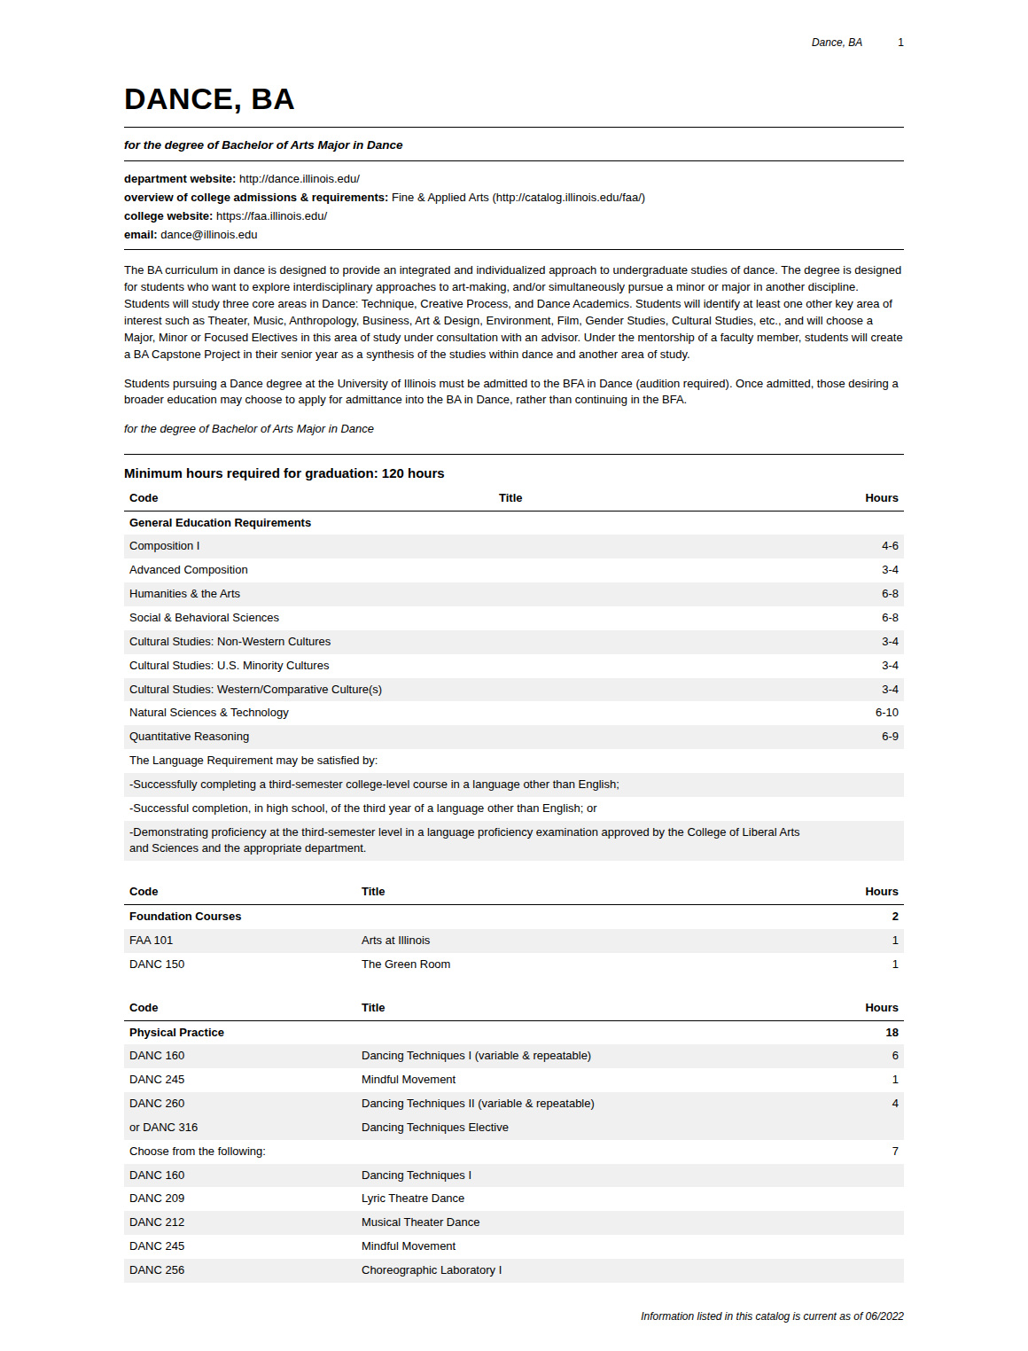Dance, BA 1
DANCE, BA
for the degree of Bachelor of Arts Major in Dance
department website: http://dance.illinois.edu/
overview of college admissions & requirements: Fine & Applied Arts (http://catalog.illinois.edu/faa/)
college website: https://faa.illinois.edu/
email: dance@illinois.edu
The BA curriculum in dance is designed to provide an integrated and individualized approach to undergraduate studies of dance. The degree is designed for students who want to explore interdisciplinary approaches to art-making, and/or simultaneously pursue a minor or major in another discipline. Students will study three core areas in Dance: Technique, Creative Process, and Dance Academics. Students will identify at least one other key area of interest such as Theater, Music, Anthropology, Business, Art & Design, Environment, Film, Gender Studies, Cultural Studies, etc., and will choose a Major, Minor or Focused Electives in this area of study under consultation with an advisor. Under the mentorship of a faculty member, students will create a BA Capstone Project in their senior year as a synthesis of the studies within dance and another area of study.
Students pursuing a Dance degree at the University of Illinois must be admitted to the BFA in Dance (audition required). Once admitted, those desiring a broader education may choose to apply for admittance into the BA in Dance, rather than continuing in the BFA.
for the degree of Bachelor of Arts Major in Dance
Minimum hours required for graduation: 120 hours
| Code | Title | Hours |
| --- | --- | --- |
| General Education Requirements | |
| Composition I | 4-6 |
| Advanced Composition | 3-4 |
| Humanities & the Arts | 6-8 |
| Social & Behavioral Sciences | 6-8 |
| Cultural Studies: Non-Western Cultures | 3-4 |
| Cultural Studies: U.S. Minority Cultures | 3-4 |
| Cultural Studies: Western/Comparative Culture(s) | 3-4 |
| Natural Sciences & Technology | 6-10 |
| Quantitative Reasoning | 6-9 |
| The Language Requirement may be satisfied by: | |
| -Successfully completing a third-semester college-level course in a language other than English; | |
| -Successful completion, in high school, of the third year of a language other than English; or | |
| -Demonstrating proficiency at the third-semester level in a language proficiency examination approved by the College of Liberal Arts and Sciences and the appropriate department. | |
| Code | Title | Hours |
| --- | --- | --- |
| Foundation Courses | 2 |
| FAA 101 | Arts at Illinois | 1 |
| DANC 150 | The Green Room | 1 |
| Code | Title | Hours |
| --- | --- | --- |
| Physical Practice | 18 |
| DANC 160 | Dancing Techniques I (variable & repeatable) | 6 |
| DANC 245 | Mindful Movement | 1 |
| DANC 260 | Dancing Techniques II (variable & repeatable) | 4 |
| or DANC 316 | Dancing Techniques Elective | |
| Choose from the following: | 7 |
| DANC 160 | Dancing Techniques I | |
| DANC 209 | Lyric Theatre Dance | |
| DANC 212 | Musical Theater Dance | |
| DANC 245 | Mindful Movement | |
| DANC 256 | Choreographic Laboratory I | |
Information listed in this catalog is current as of 06/2022